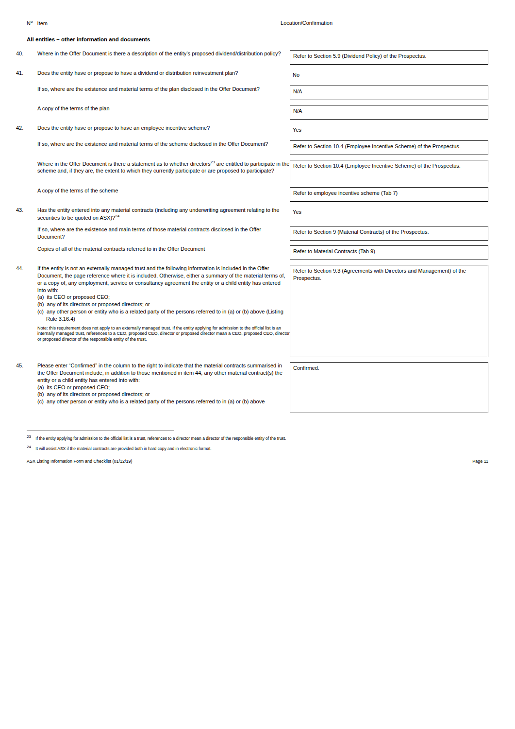No Item
Location/Confirmation
All entities – other information and documents
| 40. Where in the Offer Document is there a description of the entity’s proposed dividend/distribution policy? | Refer to Section 5.9 (Dividend Policy) of the Prospectus. |
| 41. Does the entity have or propose to have a dividend or distribution reinvestment plan? | No |
| If so, where are the existence and material terms of the plan disclosed in the Offer Document? | N/A |
| A copy of the terms of the plan | N/A |
| 42. Does the entity have or propose to have an employee incentive scheme? | Yes |
| If so, where are the existence and material terms of the scheme disclosed in the Offer Document? | Refer to Section 10.4 (Employee Incentive Scheme) of the Prospectus. |
| Where in the Offer Document is there a statement as to whether directors 23 are entitled to participate in the scheme and, if they are, the extent to which they currently participate or are proposed to participate? | Refer to Section 10.4 (Employee Incentive Scheme) of the Prospectus. |
| A copy of the terms of the scheme | Refer to employee incentive scheme (Tab 7) |
| 43. Has the entity entered into any material contracts (including any underwriting agreement relating to the securities to be quoted on ASX)? 24 | Yes |
| If so, where are the existence and main terms of those material contracts disclosed in the Offer Document? | Refer to Section 9 (Material Contracts) of the Prospectus. |
| Copies of all of the material contracts referred to in the Offer Document | Refer to Material Contracts (Tab 9) |
| 44. If the entity is not an externally managed trust and the following information is included in the Offer Document, the page reference where it is included. Otherwise, either a summary of the material terms of, or a copy of, any employment, service or consultancy agreement the entity or a child entity has entered into with: (a) its CEO or proposed CEO; (b) any of its directors or proposed directors; or (c) any other person or entity who is a related party of the persons referred to in (a) or (b) above (Listing Rule 3.16.4) Note: this requirement does not apply to an externally managed trust. If the entity applying for admission to the official list is an internally managed trust, references to a CEO, proposed CEO, director or proposed director mean a CEO, proposed CEO, director or proposed director of the responsible entity of the trust. | Refer to Section 9.3 (Agreements with Directors and Management) of the Prospectus. |
| 45. Please enter “Confirmed” in the column to the right to indicate that the material contracts summarised in the Offer Document include, in addition to those mentioned in item 44, any other material contract(s) the entity or a child entity has entered into with: (a) its CEO or proposed CEO; (b) any of its directors or proposed directors; or (c) any other person or entity who is a related party of the persons referred to in (a) or (b) above | Confirmed. |
23 If the entity applying for admission to the official list is a trust, references to a director mean a director of the responsible entity of the trust.
24 It will assist ASX if the material contracts are provided both in hard copy and in electronic format.
ASX Listing Information Form and Checklist (01/12/19)
Page 11